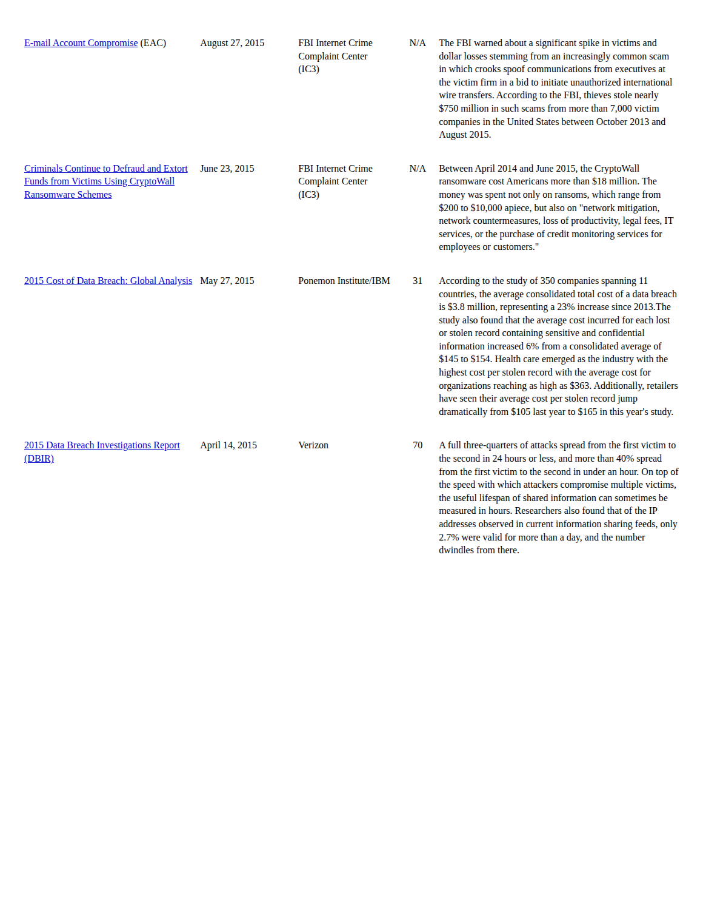| E-mail Account Compromise (EAC) | August 27, 2015 | FBI Internet Crime Complaint Center (IC3) | N/A | The FBI warned about a significant spike in victims and dollar losses stemming from an increasingly common scam in which crooks spoof communications from executives at the victim firm in a bid to initiate unauthorized international wire transfers. According to the FBI, thieves stole nearly $750 million in such scams from more than 7,000 victim companies in the United States between October 2013 and August 2015. |
| Criminals Continue to Defraud and Extort Funds from Victims Using CryptoWall Ransomware Schemes | June 23, 2015 | FBI Internet Crime Complaint Center (IC3) | N/A | Between April 2014 and June 2015, the CryptoWall ransomware cost Americans more than $18 million. The money was spent not only on ransoms, which range from $200 to $10,000 apiece, but also on "network mitigation, network countermeasures, loss of productivity, legal fees, IT services, or the purchase of credit monitoring services for employees or customers." |
| 2015 Cost of Data Breach: Global Analysis | May 27, 2015 | Ponemon Institute/IBM | 31 | According to the study of 350 companies spanning 11 countries, the average consolidated total cost of a data breach is $3.8 million, representing a 23% increase since 2013.The study also found that the average cost incurred for each lost or stolen record containing sensitive and confidential information increased 6% from a consolidated average of $145 to $154. Health care emerged as the industry with the highest cost per stolen record with the average cost for organizations reaching as high as $363. Additionally, retailers have seen their average cost per stolen record jump dramatically from $105 last year to $165 in this year's study. |
| 2015 Data Breach Investigations Report (DBIR) | April 14, 2015 | Verizon | 70 | A full three-quarters of attacks spread from the first victim to the second in 24 hours or less, and more than 40% spread from the first victim to the second in under an hour. On top of the speed with which attackers compromise multiple victims, the useful lifespan of shared information can sometimes be measured in hours. Researchers also found that of the IP addresses observed in current information sharing feeds, only 2.7% were valid for more than a day, and the number dwindles from there. |